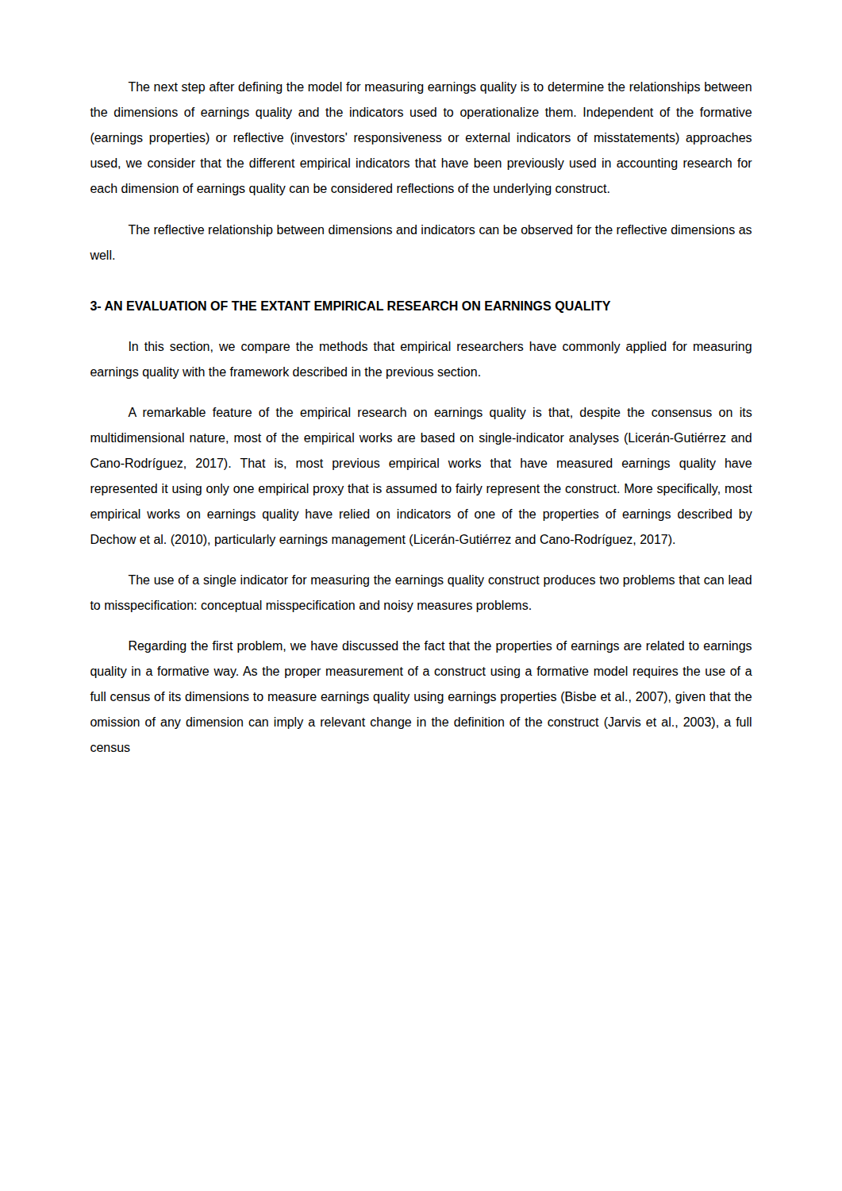The next step after defining the model for measuring earnings quality is to determine the relationships between the dimensions of earnings quality and the indicators used to operationalize them. Independent of the formative (earnings properties) or reflective (investors' responsiveness or external indicators of misstatements) approaches used, we consider that the different empirical indicators that have been previously used in accounting research for each dimension of earnings quality can be considered reflections of the underlying construct.
The reflective relationship between dimensions and indicators can be observed for the reflective dimensions as well.
3- AN EVALUATION OF THE EXTANT EMPIRICAL RESEARCH ON EARNINGS QUALITY
In this section, we compare the methods that empirical researchers have commonly applied for measuring earnings quality with the framework described in the previous section.
A remarkable feature of the empirical research on earnings quality is that, despite the consensus on its multidimensional nature, most of the empirical works are based on single-indicator analyses (Licerán-Gutiérrez and Cano-Rodríguez, 2017). That is, most previous empirical works that have measured earnings quality have represented it using only one empirical proxy that is assumed to fairly represent the construct. More specifically, most empirical works on earnings quality have relied on indicators of one of the properties of earnings described by Dechow et al. (2010), particularly earnings management (Licerán-Gutiérrez and Cano-Rodríguez, 2017).
The use of a single indicator for measuring the earnings quality construct produces two problems that can lead to misspecification: conceptual misspecification and noisy measures problems.
Regarding the first problem, we have discussed the fact that the properties of earnings are related to earnings quality in a formative way. As the proper measurement of a construct using a formative model requires the use of a full census of its dimensions to measure earnings quality using earnings properties (Bisbe et al., 2007), given that the omission of any dimension can imply a relevant change in the definition of the construct (Jarvis et al., 2003), a full census